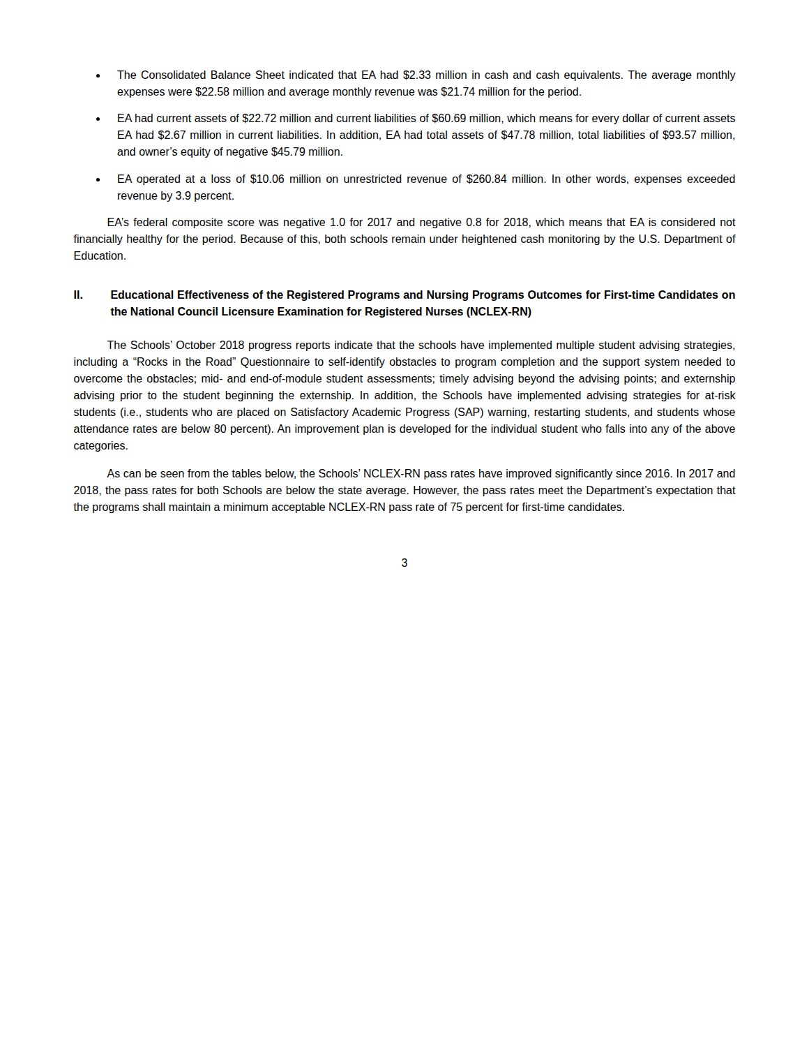The Consolidated Balance Sheet indicated that EA had $2.33 million in cash and cash equivalents. The average monthly expenses were $22.58 million and average monthly revenue was $21.74 million for the period.
EA had current assets of $22.72 million and current liabilities of $60.69 million, which means for every dollar of current assets EA had $2.67 million in current liabilities. In addition, EA had total assets of $47.78 million, total liabilities of $93.57 million, and owner’s equity of negative $45.79 million.
EA operated at a loss of $10.06 million on unrestricted revenue of $260.84 million. In other words, expenses exceeded revenue by 3.9 percent.
EA’s federal composite score was negative 1.0 for 2017 and negative 0.8 for 2018, which means that EA is considered not financially healthy for the period. Because of this, both schools remain under heightened cash monitoring by the U.S. Department of Education.
II.
Educational Effectiveness of the Registered Programs and Nursing Programs Outcomes for First-time Candidates on the National Council Licensure Examination for Registered Nurses (NCLEX-RN)
The Schools’ October 2018 progress reports indicate that the schools have implemented multiple student advising strategies, including a “Rocks in the Road” Questionnaire to self-identify obstacles to program completion and the support system needed to overcome the obstacles; mid- and end-of-module student assessments; timely advising beyond the advising points; and externship advising prior to the student beginning the externship. In addition, the Schools have implemented advising strategies for at-risk students (i.e., students who are placed on Satisfactory Academic Progress (SAP) warning, restarting students, and students whose attendance rates are below 80 percent). An improvement plan is developed for the individual student who falls into any of the above categories.
As can be seen from the tables below, the Schools’ NCLEX-RN pass rates have improved significantly since 2016. In 2017 and 2018, the pass rates for both Schools are below the state average. However, the pass rates meet the Department’s expectation that the programs shall maintain a minimum acceptable NCLEX-RN pass rate of 75 percent for first-time candidates.
3